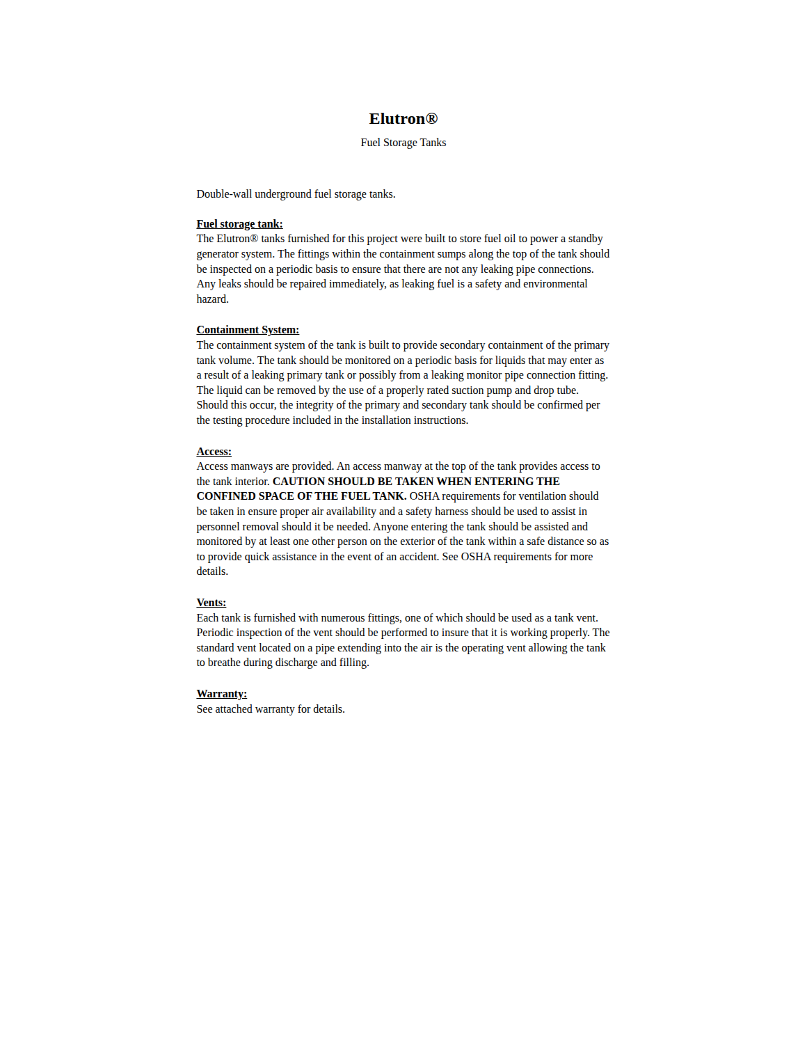Elutron®
Fuel Storage Tanks
Double-wall underground fuel storage tanks.
Fuel storage tank:
The Elutron® tanks furnished for this project were built to store fuel oil to power a standby generator system. The fittings within the containment sumps along the top of the tank should be inspected on a periodic basis to ensure that there are not any leaking pipe connections. Any leaks should be repaired immediately, as leaking fuel is a safety and environmental hazard.
Containment System:
The containment system of the tank is built to provide secondary containment of the primary tank volume. The tank should be monitored on a periodic basis for liquids that may enter as a result of a leaking primary tank or possibly from a leaking monitor pipe connection fitting. The liquid can be removed by the use of a properly rated suction pump and drop tube. Should this occur, the integrity of the primary and secondary tank should be confirmed per the testing procedure included in the installation instructions.
Access:
Access manways are provided. An access manway at the top of the tank provides access to the tank interior. CAUTION SHOULD BE TAKEN WHEN ENTERING THE CONFINED SPACE OF THE FUEL TANK. OSHA requirements for ventilation should be taken in ensure proper air availability and a safety harness should be used to assist in personnel removal should it be needed. Anyone entering the tank should be assisted and monitored by at least one other person on the exterior of the tank within a safe distance so as to provide quick assistance in the event of an accident. See OSHA requirements for more details.
Vents:
Each tank is furnished with numerous fittings, one of which should be used as a tank vent. Periodic inspection of the vent should be performed to insure that it is working properly. The standard vent located on a pipe extending into the air is the operating vent allowing the tank to breathe during discharge and filling.
Warranty:
See attached warranty for details.